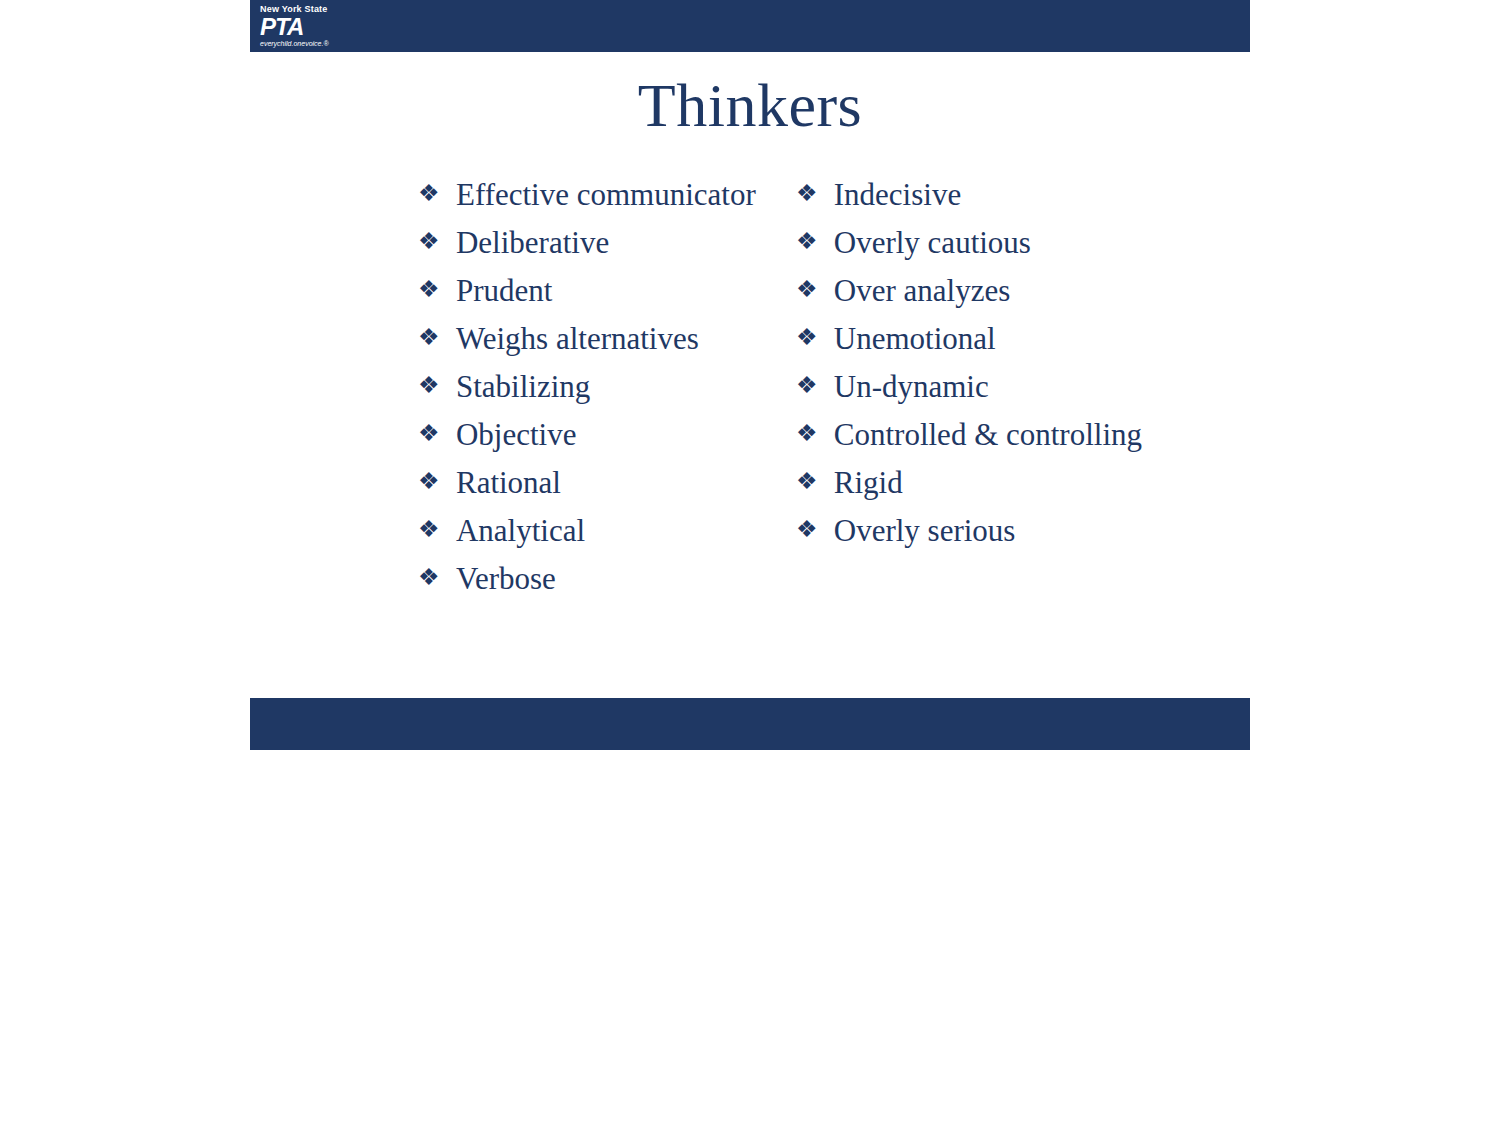New York State
PTA
everychild.onevoice.®
Thinkers
Effective communicator
Deliberative
Prudent
Weighs alternatives
Stabilizing
Objective
Rational
Analytical
Verbose
Indecisive
Overly cautious
Over analyzes
Unemotional
Un-dynamic
Controlled & controlling
Rigid
Overly serious